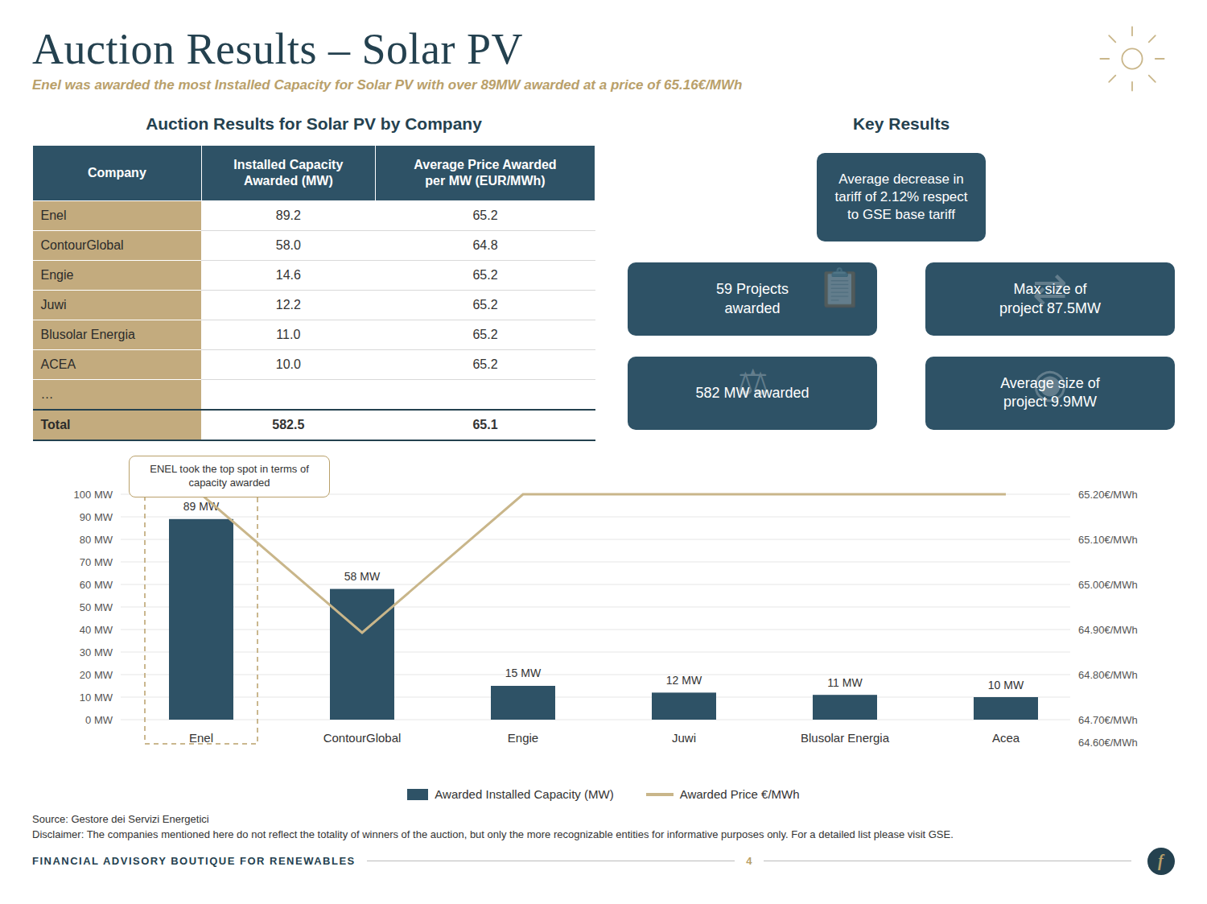Auction Results – Solar PV
Enel was awarded the most Installed Capacity for Solar PV with over 89MW awarded at a price of 65.16€/MWh
Auction Results for Solar PV by Company
| Company | Installed Capacity Awarded (MW) | Average Price Awarded per MW (EUR/MWh) |
| --- | --- | --- |
| Enel | 89.2 | 65.2 |
| ContourGlobal | 58.0 | 64.8 |
| Engie | 14.6 | 65.2 |
| Juwi | 12.2 | 65.2 |
| Blusolar Energia | 11.0 | 65.2 |
| ACEA | 10.0 | 65.2 |
| … | | |
| Total | 582.5 | 65.1 |
Key Results
📋 59 Projects
awarded
⇄ Max size of
project 87.5MW
⚖ 582 MW awarded
◉ Average size of
project 9.9MW
Average decrease in tariff of 2.12% respect to GSE base tariff
ENEL took the top spot in terms of capacity awarded
100 MW 90 MW 80 MW 70 MW 60 MW 50 MW 40 MW 30 MW 20 MW 10 MW 0 MW 65.20€/MWh 65.10€/MWh 65.00€/MWh 64.90€/MWh 64.80€/MWh 64.70€/MWh 64.60€/MWh 89 MW 58 MW 15 MW 12 MW 11 MW 10 MW Enel ContourGlobal Engie Juwi Blusolar Energia Acea
Awarded Installed Capacity (MW) Awarded Price €/MWh
Source: Gestore dei Servizi Energetici
Disclaimer: The companies mentioned here do not reflect the totality of winners of the auction, but only the more recognizable entities for informative purposes only. For a detailed list please visit GSE.
FINANCIAL ADVISORY BOUTIQUE FOR RENEWABLES 4 f